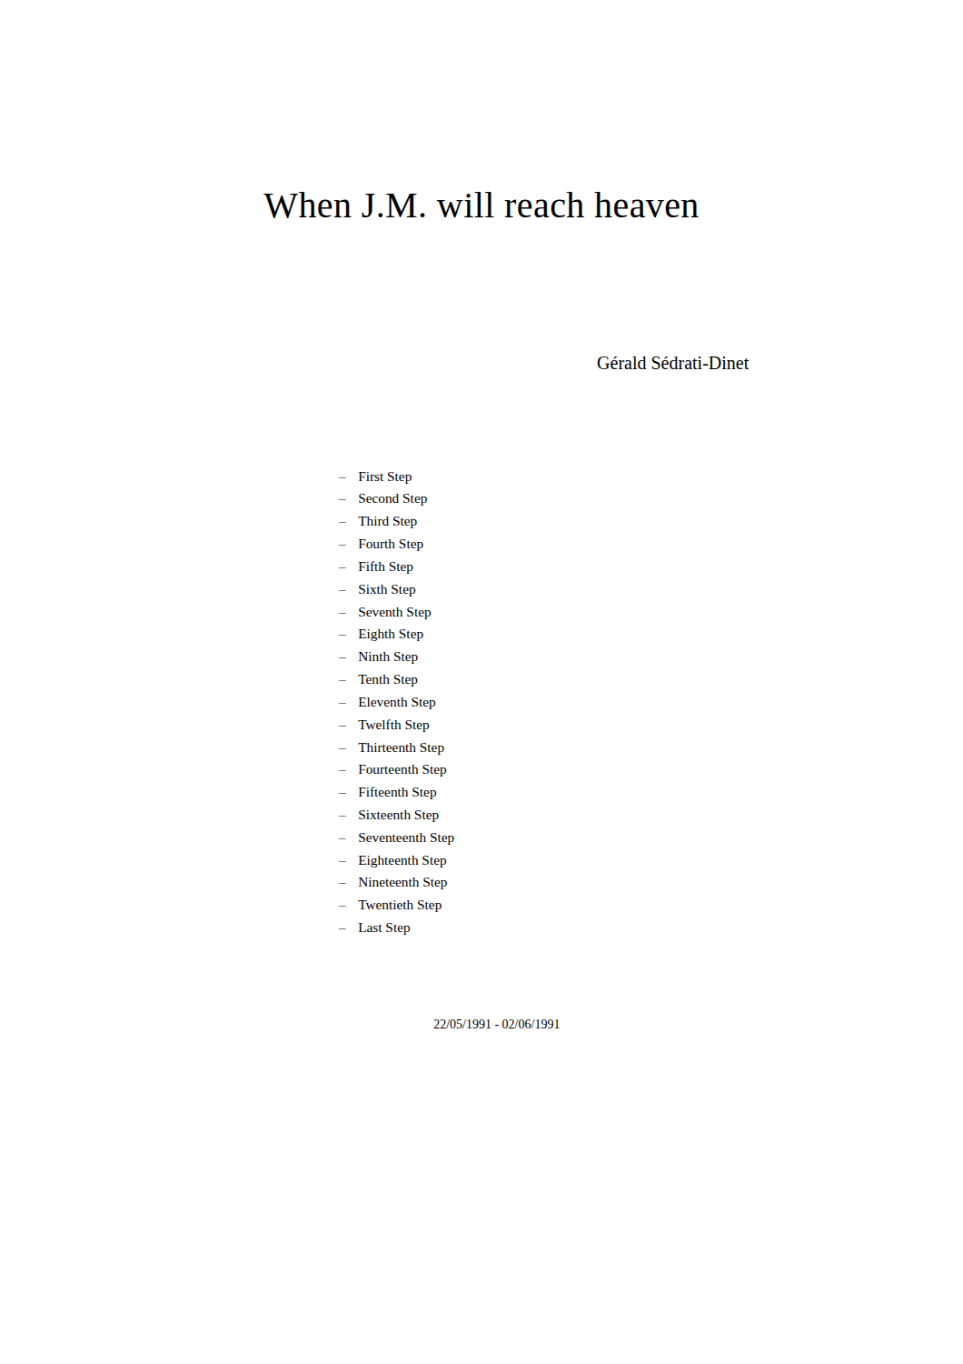When J.M. will reach heaven
Gérald Sédrati-Dinet
First Step
Second Step
Third Step
Fourth Step
Fifth Step
Sixth Step
Seventh Step
Eighth Step
Ninth Step
Tenth Step
Eleventh Step
Twelfth Step
Thirteenth Step
Fourteenth Step
Fifteenth Step
Sixteenth Step
Seventeenth Step
Eighteenth Step
Nineteenth Step
Twentieth Step
Last Step
22/05/1991 - 02/06/1991